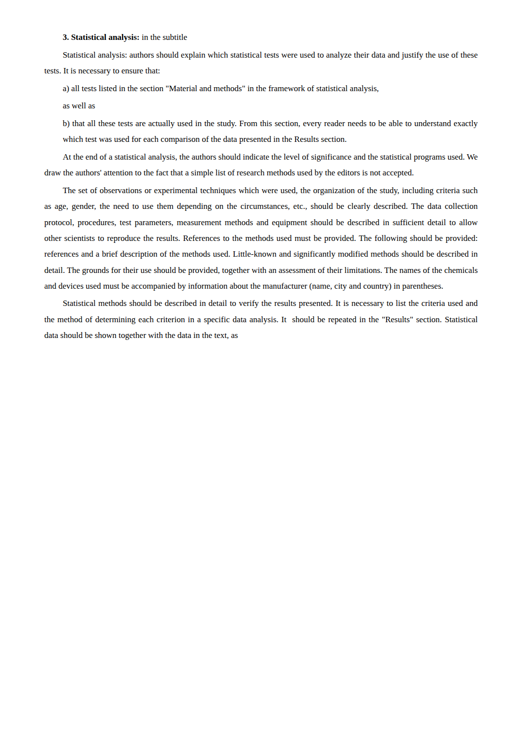3. Statistical analysis: in the subtitle
Statistical analysis: authors should explain which statistical tests were used to analyze their data and justify the use of these tests. It is necessary to ensure that:
a) all tests listed in the section "Material and methods" in the framework of statistical analysis,
as well as
b) that all these tests are actually used in the study. From this section, every reader needs to be able to understand exactly which test was used for each comparison of the data presented in the Results section.
At the end of a statistical analysis, the authors should indicate the level of significance and the statistical programs used. We draw the authors' attention to the fact that a simple list of research methods used by the editors is not accepted.
The set of observations or experimental techniques which were used, the organization of the study, including criteria such as age, gender, the need to use them depending on the circumstances, etc., should be clearly described. The data collection protocol, procedures, test parameters, measurement methods and equipment should be described in sufficient detail to allow other scientists to reproduce the results. References to the methods used must be provided. The following should be provided: references and a brief description of the methods used. Little-known and significantly modified methods should be described in detail. The grounds for their use should be provided, together with an assessment of their limitations. The names of the chemicals and devices used must be accompanied by information about the manufacturer (name, city and country) in parentheses.
Statistical methods should be described in detail to verify the results presented. It is necessary to list the criteria used and the method of determining each criterion in a specific data analysis. It should be repeated in the "Results" section. Statistical data should be shown together with the data in the text, as